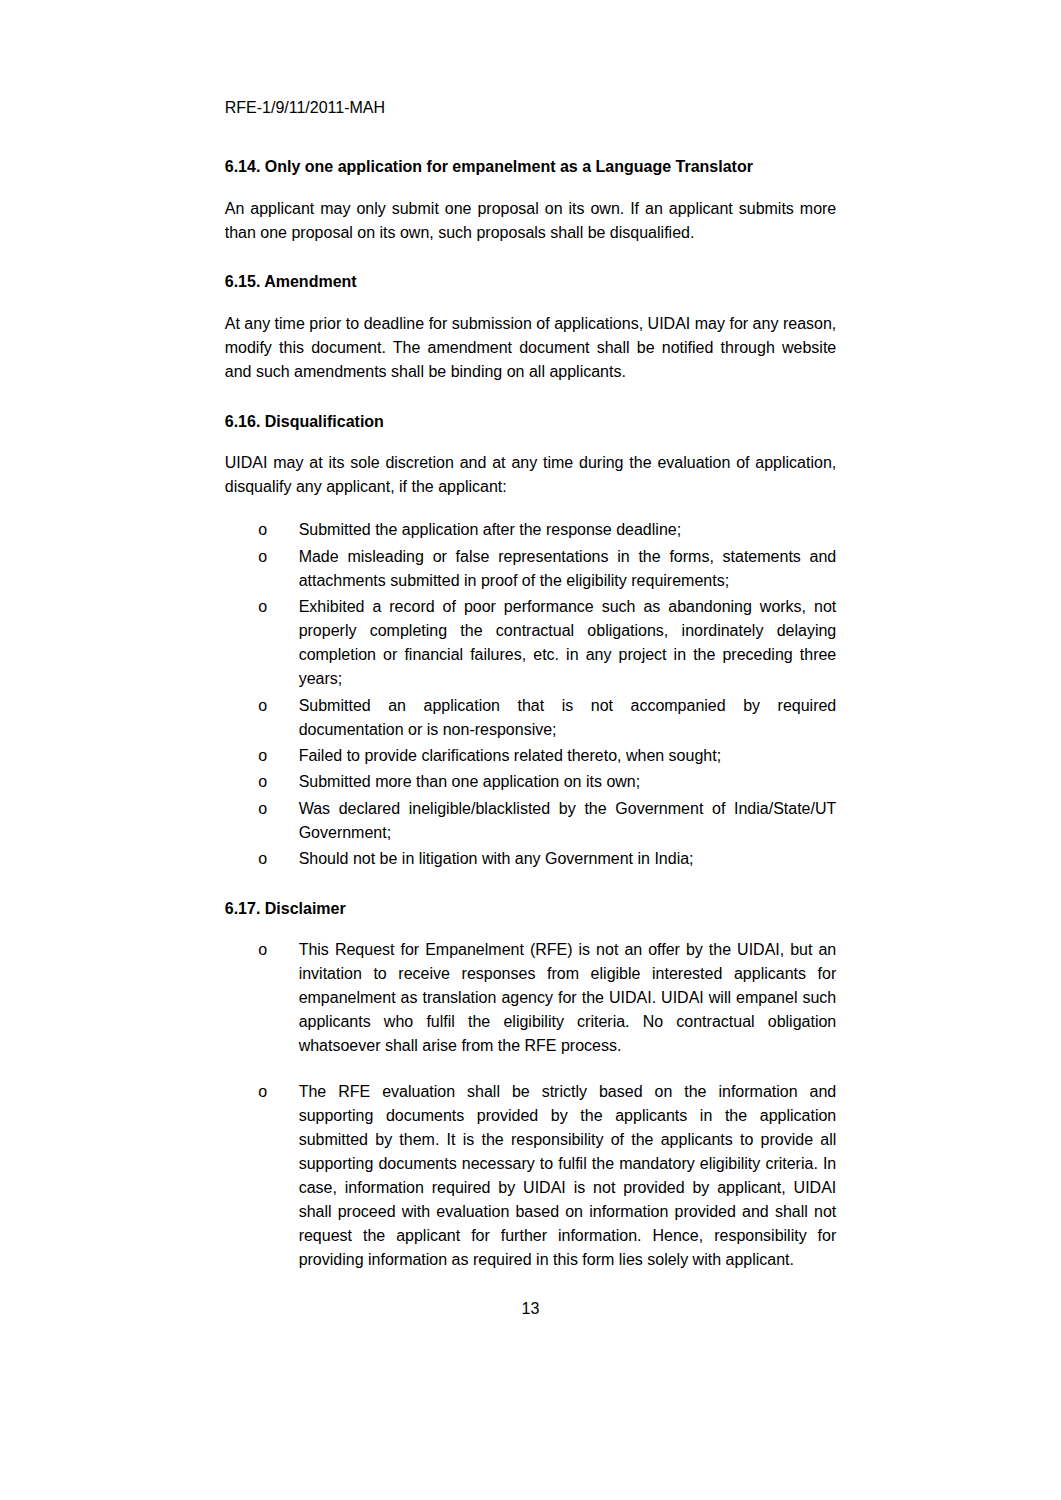RFE-1/9/11/2011-MAH
6.14. Only one application for empanelment as a Language Translator
An applicant may only submit one proposal on its own. If an applicant submits more than one proposal on its own, such proposals shall be disqualified.
6.15. Amendment
At any time prior to deadline for submission of applications, UIDAI may for any reason, modify this document. The amendment document shall be notified through website and such amendments shall be binding on all applicants.
6.16. Disqualification
UIDAI may at its sole discretion and at any time during the evaluation of application, disqualify any applicant, if the applicant:
Submitted the application after the response deadline;
Made misleading or false representations in the forms, statements and attachments submitted in proof of the eligibility requirements;
Exhibited a record of poor performance such as abandoning works, not properly completing the contractual obligations, inordinately delaying completion or financial failures, etc. in any project in the preceding three years;
Submitted an application that is not accompanied by required documentation or is non-responsive;
Failed to provide clarifications related thereto, when sought;
Submitted more than one application on its own;
Was declared ineligible/blacklisted by the Government of India/State/UT Government;
Should not be in litigation with any Government in India;
6.17. Disclaimer
This Request for Empanelment (RFE) is not an offer by the UIDAI, but an invitation to receive responses from eligible interested applicants for empanelment as translation agency for the UIDAI. UIDAI will empanel such applicants who fulfil the eligibility criteria. No contractual obligation whatsoever shall arise from the RFE process.
The RFE evaluation shall be strictly based on the information and supporting documents provided by the applicants in the application submitted by them. It is the responsibility of the applicants to provide all supporting documents necessary to fulfil the mandatory eligibility criteria. In case, information required by UIDAI is not provided by applicant, UIDAI shall proceed with evaluation based on information provided and shall not request the applicant for further information. Hence, responsibility for providing information as required in this form lies solely with applicant.
13